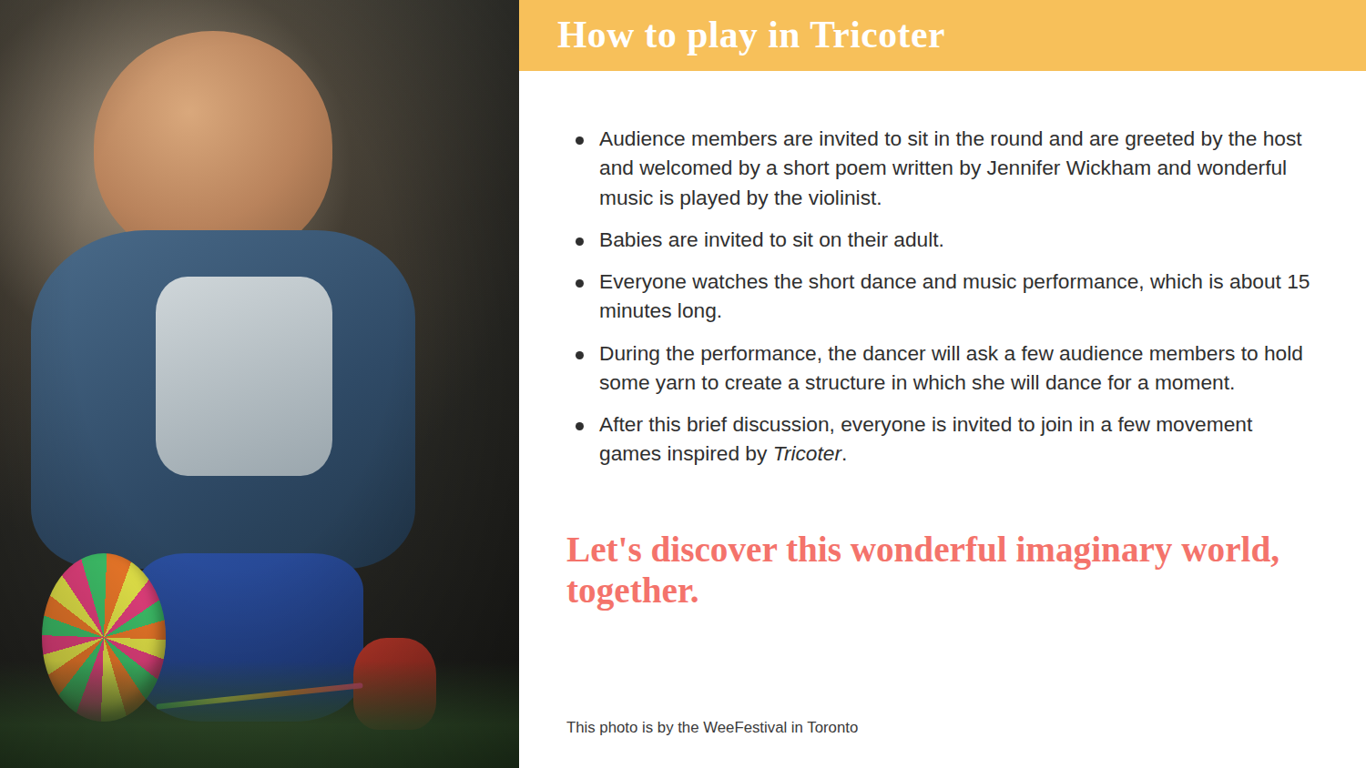How to play in Tricoter
Audience members are invited to sit in the round and are greeted by the host and welcomed by a short poem written by Jennifer Wickham and wonderful music is played by the violinist.
Babies are invited to sit on their adult.
Everyone watches the short dance and music performance, which is about 15 minutes long.
During the performance, the dancer will ask a few audience members to hold some yarn to create a structure in which she will dance for a moment.
After this brief discussion, everyone is invited to join in a few movement games inspired by Tricoter.
Let's discover this wonderful imaginary world, together.
This photo is by the WeeFestival in Toronto